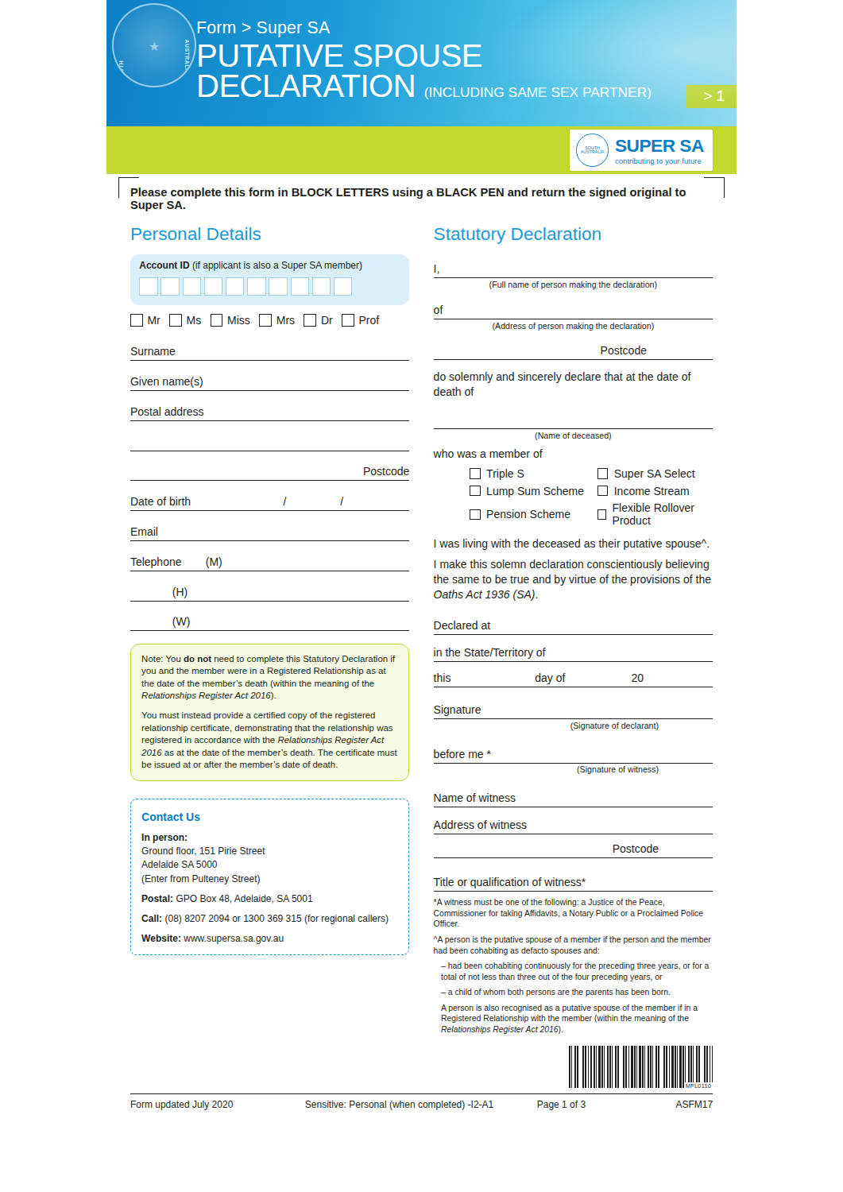SOUTH AUSTRALIA
★
Form > Super SA
Putative Spouse
Declaration (Including same sex partner)
> 1
SOUTH
AUSTRALIA
SUPER SA
contributing to your future
Please complete this form in BLOCK LETTERS using a BLACK PEN and return the signed original to Super SA.
Personal Details
Account ID (if applicant is also a Super SA member)
Mr Ms Miss Mrs Dr Prof
Surname
Given name(s)
Postal address
Postcode
Date of birth //
Email
Telephone(M)
(H)
(W)
Note: You do not need to complete this Statutory Declaration if you and the member were in a Registered Relationship as at the date of the member’s death (within the meaning of the Relationships Register Act 2016).
You must instead provide a certified copy of the registered relationship certificate, demonstrating that the relationship was registered in accordance with the Relationships Register Act 2016 as at the date of the member’s death. The certificate must be issued at or after the member’s date of death.
Contact Us
In person:
Ground floor, 151 Pirie Street
Adelaide SA 5000
(Enter from Pulteney Street)
Postal: GPO Box 48, Adelaide, SA 5001
Call: (08) 8207 2094 or 1300 369 315 (for regional callers)
Website: www.supersa.sa.gov.au
Statutory Declaration
I,
(Full name of person making the declaration)
of
(Address of person making the declaration)
Postcode
do solemnly and sincerely declare that at the date of death of
(Name of deceased)
who was a member of
Triple S Super SA Select Lump Sum Scheme Income Stream Pension Scheme Flexible Rollover Product
I was living with the deceased as their putative spouse^.
I make this solemn declaration conscientiously believing the same to be true and by virtue of the provisions of the Oaths Act 1936 (SA).
Declared at
in the State/Territory of
this day of 20
Signature
(Signature of declarant)
before me *
(Signature of witness)
Name of witness
Address of witness
Postcode
Title or qualification of witness*
*A witness must be one of the following: a Justice of the Peace, Commissioner for taking Affidavits, a Notary Public or a Proclaimed Police Officer.
^A person is the putative spouse of a member if the person and the member had been cohabiting as defacto spouses and:
– had been cohabiting continuously for the preceding three years, or for a total of not less than three out of the four preceding years, or
– a child of whom both persons are the parents has been born.
A person is also recognised as a putative spouse of the member if in a Registered Relationship with the member (within the meaning of the Relationships Register Act 2016).
MFL0110
Form updated July 2020
Sensitive: Personal (when completed) -I2-A1
Page 1 of 3
ASFM17